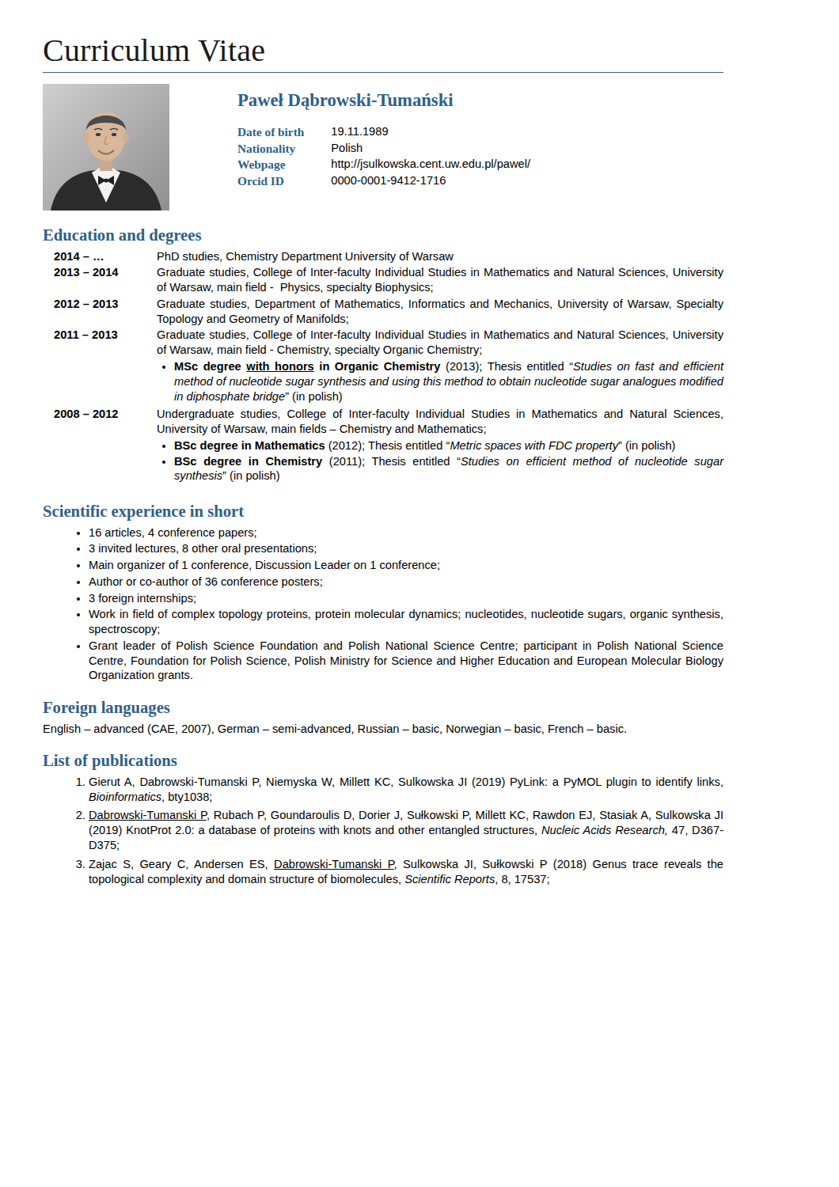Curriculum Vitae
Paweł Dąbrowski-Tumański
| Date of birth | 19.11.1989 |
| Nationality | Polish |
| Webpage | http://jsulkowska.cent.uw.edu.pl/pawel/ |
| Orcid ID | 0000-0001-9412-1716 |
Education and degrees
| 2014 – … | PhD studies, Chemistry Department University of Warsaw |
| 2013 – 2014 | Graduate studies, College of Inter-faculty Individual Studies in Mathematics and Natural Sciences, University of Warsaw, main field - Physics, specialty Biophysics; |
| 2012 – 2013 | Graduate studies, Department of Mathematics, Informatics and Mechanics, University of Warsaw, Specialty Topology and Geometry of Manifolds; |
| 2011 – 2013 | Graduate studies, College of Inter-faculty Individual Studies in Mathematics and Natural Sciences, University of Warsaw, main field - Chemistry, specialty Organic Chemistry; MSc degree with honors in Organic Chemistry (2013); Thesis entitled “ Studies on fast and efficient method of nucleotide sugar synthesis and using this method to obtain nucleotide sugar analogues modified in diphosphate bridge ” (in polish) |
| 2008 – 2012 | Undergraduate studies, College of Inter-faculty Individual Studies in Mathematics and Natural Sciences, University of Warsaw, main fields – Chemistry and Mathematics; BSc degree in Mathematics (2012); Thesis entitled “ Metric spaces with FDC property ” (in polish) BSc degree in Chemistry (2011); Thesis entitled “ Studies on efficient method of nucleotide sugar synthesis ” (in polish) |
Scientific experience in short
16 articles, 4 conference papers;
3 invited lectures, 8 other oral presentations;
Main organizer of 1 conference, Discussion Leader on 1 conference;
Author or co-author of 36 conference posters;
3 foreign internships;
Work in field of complex topology proteins, protein molecular dynamics; nucleotides, nucleotide sugars, organic synthesis, spectroscopy;
Grant leader of Polish Science Foundation and Polish National Science Centre; participant in Polish National Science Centre, Foundation for Polish Science, Polish Ministry for Science and Higher Education and European Molecular Biology Organization grants.
Foreign languages
English – advanced (CAE, 2007), German – semi-advanced, Russian – basic, Norwegian – basic, French – basic.
List of publications
Gierut A, Dabrowski-Tumanski P, Niemyska W, Millett KC, Sulkowska JI (2019) PyLink: a PyMOL plugin to identify links, Bioinformatics, bty1038;
Dabrowski-Tumanski P, Rubach P, Goundaroulis D, Dorier J, Sułkowski P, Millett KC, Rawdon EJ, Stasiak A, Sulkowska JI (2019) KnotProt 2.0: a database of proteins with knots and other entangled structures, Nucleic Acids Research, 47, D367-D375;
Zajac S, Geary C, Andersen ES, Dabrowski-Tumanski P, Sulkowska JI, Sułkowski P (2018) Genus trace reveals the topological complexity and domain structure of biomolecules, Scientific Reports, 8, 17537;